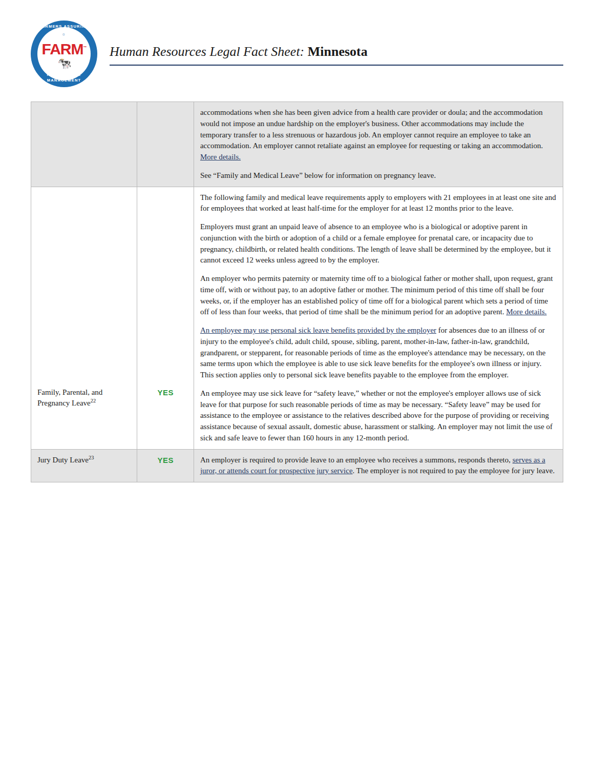FARMERS ASSURING
RESPONSIBLE MANAGEMENT
☼
FARM™
🐄
Human Resources Legal Fact Sheet: Minnesota
| | | accommodations when she has been given advice from a health care provider or doula; and the accommodation would not impose an undue hardship on the employer's business. Other accommodations may include the temporary transfer to a less strenuous or hazardous job. An employer cannot require an employee to take an accommodation. An employer cannot retaliate against an employee for requesting or taking an accommodation. More details. See “Family and Medical Leave” below for information on pregnancy leave. |
| Family, Parental, and Pregnancy Leave 22 | YES | The following family and medical leave requirements apply to employers with 21 employees in at least one site and for employees that worked at least half-time for the employer for at least 12 months prior to the leave. Employers must grant an unpaid leave of absence to an employee who is a biological or adoptive parent in conjunction with the birth or adoption of a child or a female employee for prenatal care, or incapacity due to pregnancy, childbirth, or related health conditions. The length of leave shall be determined by the employee, but it cannot exceed 12 weeks unless agreed to by the employer. An employer who permits paternity or maternity time off to a biological father or mother shall, upon request, grant time off, with or without pay, to an adoptive father or mother. The minimum period of this time off shall be four weeks, or, if the employer has an established policy of time off for a biological parent which sets a period of time off of less than four weeks, that period of time shall be the minimum period for an adoptive parent. More details. An employee may use personal sick leave benefits provided by the employer for absences due to an illness of or injury to the employee's child, adult child, spouse, sibling, parent, mother-in-law, father-in-law, grandchild, grandparent, or stepparent, for reasonable periods of time as the employee's attendance may be necessary, on the same terms upon which the employee is able to use sick leave benefits for the employee's own illness or injury. This section applies only to personal sick leave benefits payable to the employee from the employer. An employee may use sick leave for “safety leave,” whether or not the employee's employer allows use of sick leave for that purpose for such reasonable periods of time as may be necessary. “Safety leave” may be used for assistance to the employee or assistance to the relatives described above for the purpose of providing or receiving assistance because of sexual assault, domestic abuse, harassment or stalking. An employer may not limit the use of sick and safe leave to fewer than 160 hours in any 12-month period. |
| Jury Duty Leave 23 | YES | An employer is required to provide leave to an employee who receives a summons, responds thereto, serves as a juror, or attends court for prospective jury service . The employer is not required to pay the employee for jury leave. |